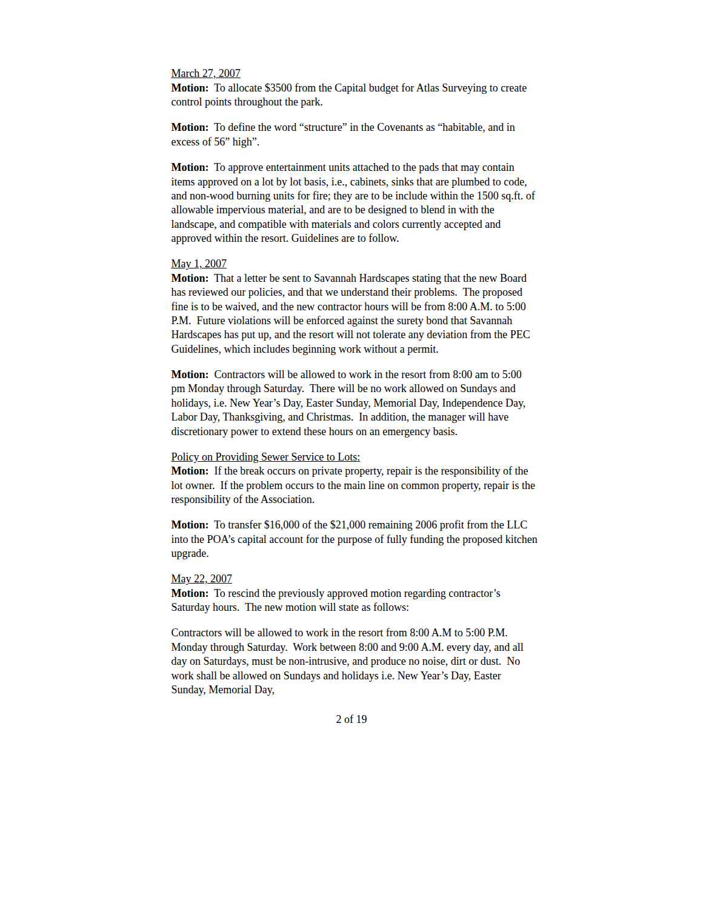March 27, 2007
Motion: To allocate $3500 from the Capital budget for Atlas Surveying to create control points throughout the park.
Motion: To define the word “structure” in the Covenants as “habitable, and in excess of 56” high”.
Motion: To approve entertainment units attached to the pads that may contain items approved on a lot by lot basis, i.e., cabinets, sinks that are plumbed to code, and non-wood burning units for fire; they are to be include within the 1500 sq.ft. of allowable impervious material, and are to be designed to blend in with the landscape, and compatible with materials and colors currently accepted and approved within the resort. Guidelines are to follow.
May 1, 2007
Motion: That a letter be sent to Savannah Hardscapes stating that the new Board has reviewed our policies, and that we understand their problems. The proposed fine is to be waived, and the new contractor hours will be from 8:00 A.M. to 5:00 P.M. Future violations will be enforced against the surety bond that Savannah Hardscapes has put up, and the resort will not tolerate any deviation from the PEC Guidelines, which includes beginning work without a permit.
Motion: Contractors will be allowed to work in the resort from 8:00 am to 5:00 pm Monday through Saturday. There will be no work allowed on Sundays and holidays, i.e. New Year’s Day, Easter Sunday, Memorial Day, Independence Day, Labor Day, Thanksgiving, and Christmas. In addition, the manager will have discretionary power to extend these hours on an emergency basis.
Policy on Providing Sewer Service to Lots:
Motion: If the break occurs on private property, repair is the responsibility of the lot owner. If the problem occurs to the main line on common property, repair is the responsibility of the Association.
Motion: To transfer $16,000 of the $21,000 remaining 2006 profit from the LLC into the POA’s capital account for the purpose of fully funding the proposed kitchen upgrade.
May 22, 2007
Motion: To rescind the previously approved motion regarding contractor’s Saturday hours. The new motion will state as follows:
Contractors will be allowed to work in the resort from 8:00 A.M to 5:00 P.M. Monday through Saturday. Work between 8:00 and 9:00 A.M. every day, and all day on Saturdays, must be non-intrusive, and produce no noise, dirt or dust. No work shall be allowed on Sundays and holidays i.e. New Year’s Day, Easter Sunday, Memorial Day,
2 of 19